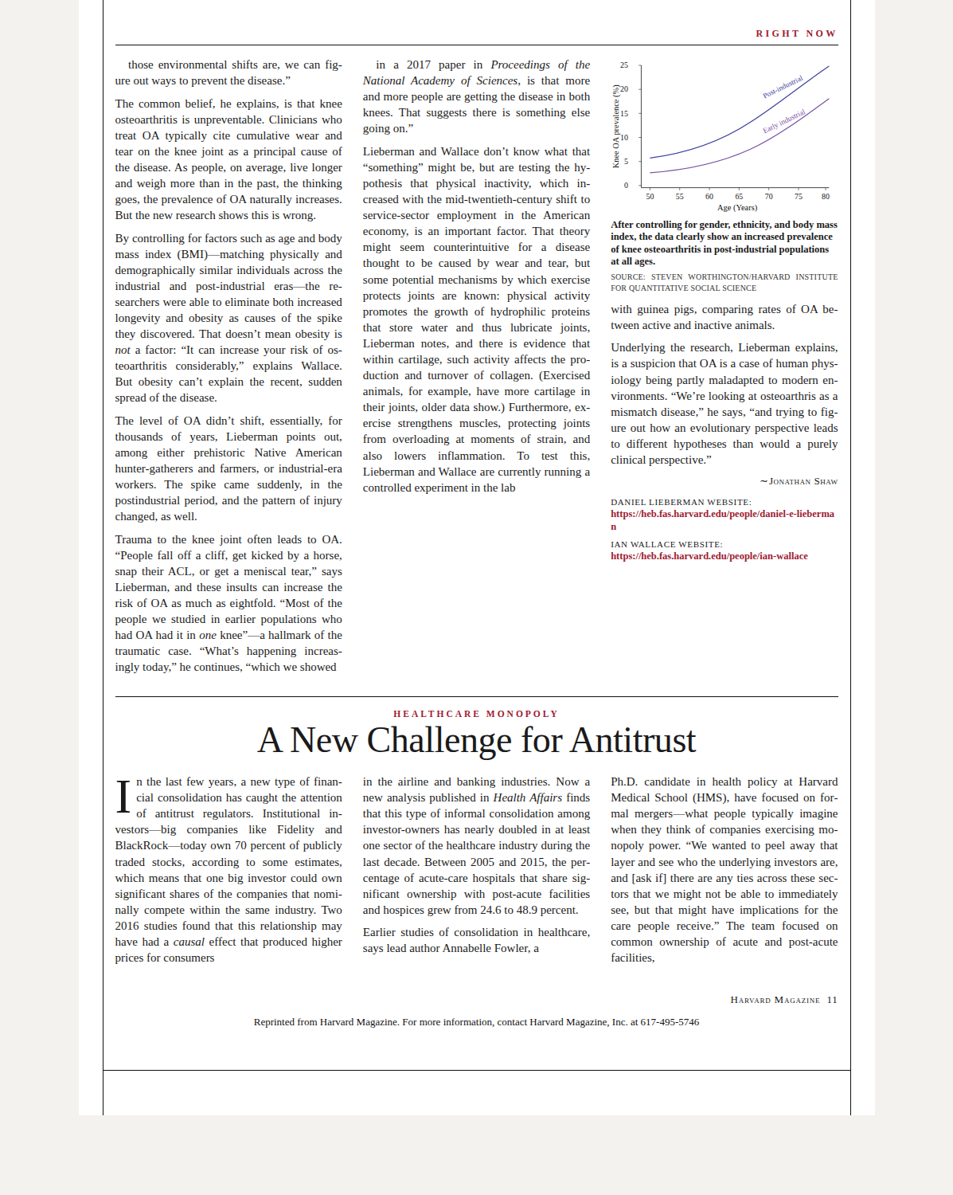Right Now
those environmental shifts are, we can figure out ways to prevent the disease.”
The common belief, he explains, is that knee osteoarthritis is unpreventable. Clinicians who treat OA typically cite cumulative wear and tear on the knee joint as a principal cause of the disease. As people, on average, live longer and weigh more than in the past, the thinking goes, the prevalence of OA naturally increases. But the new research shows this is wrong.
By controlling for factors such as age and body mass index (BMI)—matching physically and demographically similar individuals across the industrial and post-industrial eras—the researchers were able to eliminate both increased longevity and obesity as causes of the spike they discovered. That doesn’t mean obesity is not a factor: “It can increase your risk of osteoarthritis considerably,” explains Wallace. But obesity can’t explain the recent, sudden spread of the disease.
The level of OA didn’t shift, essentially, for thousands of years, Lieberman points out, among either prehistoric Native American hunter-gatherers and farmers, or industrial-era workers. The spike came suddenly, in the postindustrial period, and the pattern of injury changed, as well.
Trauma to the knee joint often leads to OA. “People fall off a cliff, get kicked by a horse, snap their ACL, or get a meniscal tear,” says Lieberman, and these insults can increase the risk of OA as much as eightfold. “Most of the people we studied in earlier populations who had OA had it in one knee”—a hallmark of the traumatic case. “What’s happening increasingly today,” he continues, “which we showed
in a 2017 paper in Proceedings of the National Academy of Sciences, is that more and more people are getting the disease in both knees. That suggests there is something else going on.”
Lieberman and Wallace don’t know what that “something” might be, but are testing the hypothesis that physical inactivity, which increased with the mid-twentieth-century shift to service-sector employment in the American economy, is an important factor. That theory might seem counterintuitive for a disease thought to be caused by wear and tear, but some potential mechanisms by which exercise protects joints are known: physical activity promotes the growth of hydrophilic proteins that store water and thus lubricate joints, Lieberman notes, and there is evidence that within cartilage, such activity affects the production and turnover of collagen. (Exercised animals, for example, have more cartilage in their joints, older data show.) Furthermore, exercise strengthens muscles, protecting joints from overloading at moments of strain, and also lowers inflammation. To test this, Lieberman and Wallace are currently running a controlled experiment in the lab
25 20 15 10 5 0 50 55 60 65 70 75 80 Age (Years) Knee OA prevalence (%) Post-industrial Early industrial
After controlling for gender, ethnicity, and body mass index, the data clearly show an increased prevalence of knee osteoarthritis in post-industrial populations at all ages.
Source: Steven Worthington/Harvard Institute for Quantitative Social Science
with guinea pigs, comparing rates of OA between active and inactive animals.
Underlying the research, Lieberman explains, is a suspicion that OA is a case of human physiology being partly maladapted to modern environments. “We’re looking at osteoarthris as a mismatch disease,” he says, “and trying to figure out how an evolutionary perspective leads to different hypotheses than would a purely clinical perspective.”
∼Jonathan Shaw
Daniel Lieberman website:
https://heb.fas.harvard.edu/people/daniel-e-lieberman
Ian Wallace website:
https://heb.fas.harvard.edu/people/ian-wallace
Healthcare Monopoly
A New Challenge for Antitrust
In the last few years, a new type of financial consolidation has caught the attention of antitrust regulators. Institutional investors—big companies like Fidelity and BlackRock—today own 70 percent of publicly traded stocks, according to some estimates, which means that one big investor could own significant shares of the companies that nominally compete within the same industry. Two 2016 studies found that this relationship may have had a causal effect that produced higher prices for consumers
in the airline and banking industries. Now a new analysis published in Health Affairs finds that this type of informal consolidation among investor-owners has nearly doubled in at least one sector of the healthcare industry during the last decade. Between 2005 and 2015, the percentage of acute-care hospitals that share significant ownership with post-acute facilities and hospices grew from 24.6 to 48.9 percent.
Earlier studies of consolidation in healthcare, says lead author Annabelle Fowler, a
Ph.D. candidate in health policy at Harvard Medical School (HMS), have focused on formal mergers—what people typically imagine when they think of companies exercising monopoly power. “We wanted to peel away that layer and see who the underlying investors are, and [ask if] there are any ties across these sectors that we might not be able to immediately see, but that might have implications for the care people receive.” The team focused on common ownership of acute and post-acute facilities,
Harvard Magazine 11
Reprinted from Harvard Magazine. For more information, contact Harvard Magazine, Inc. at 617-495-5746